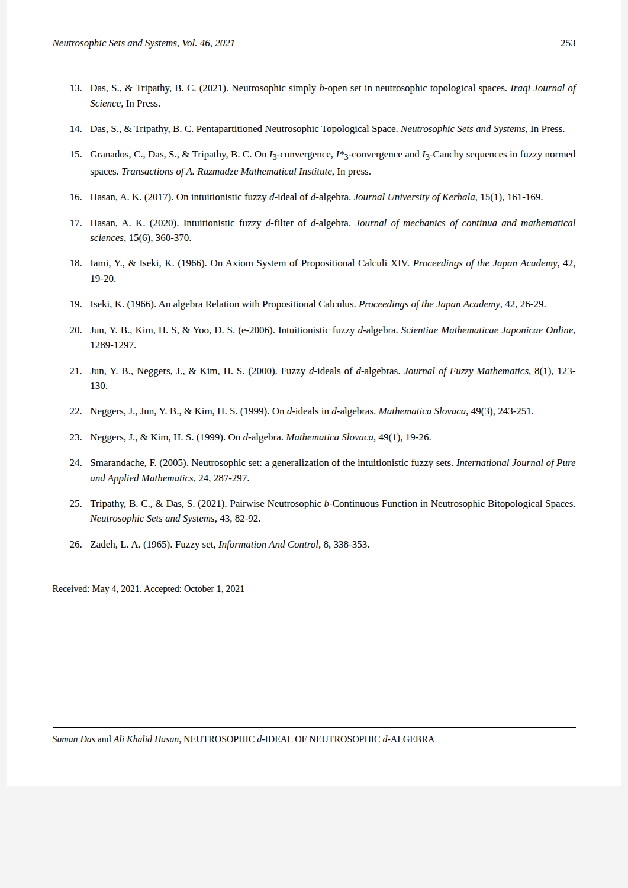Neutrosophic Sets and Systems, Vol. 46, 2021 253
Das, S., & Tripathy, B. C. (2021). Neutrosophic simply b-open set in neutrosophic topological spaces. Iraqi Journal of Science, In Press.
Das, S., & Tripathy, B. C. Pentapartitioned Neutrosophic Topological Space. Neutrosophic Sets and Systems, In Press.
Granados, C., Das, S., & Tripathy, B. C. On I3-convergence, I*3-convergence and I3-Cauchy sequences in fuzzy normed spaces. Transactions of A. Razmadze Mathematical Institute, In press.
Hasan, A. K. (2017). On intuitionistic fuzzy d-ideal of d-algebra. Journal University of Kerbala, 15(1), 161-169.
Hasan, A. K. (2020). Intuitionistic fuzzy d-filter of d-algebra. Journal of mechanics of continua and mathematical sciences, 15(6), 360-370.
Iami, Y., & Iseki, K. (1966). On Axiom System of Propositional Calculi XIV. Proceedings of the Japan Academy, 42, 19-20.
Iseki, K. (1966). An algebra Relation with Propositional Calculus. Proceedings of the Japan Academy, 42, 26-29.
Jun, Y. B., Kim, H. S, & Yoo, D. S. (e-2006). Intuitionistic fuzzy d-algebra. Scientiae Mathematicae Japonicae Online, 1289-1297.
Jun, Y. B., Neggers, J., & Kim, H. S. (2000). Fuzzy d-ideals of d-algebras. Journal of Fuzzy Mathematics, 8(1), 123-130.
Neggers, J., Jun, Y. B., & Kim, H. S. (1999). On d-ideals in d-algebras. Mathematica Slovaca, 49(3), 243-251.
Neggers, J., & Kim, H. S. (1999). On d-algebra. Mathematica Slovaca, 49(1), 19-26.
Smarandache, F. (2005). Neutrosophic set: a generalization of the intuitionistic fuzzy sets. International Journal of Pure and Applied Mathematics, 24, 287-297.
Tripathy, B. C., & Das, S. (2021). Pairwise Neutrosophic b-Continuous Function in Neutrosophic Bitopological Spaces. Neutrosophic Sets and Systems, 43, 82-92.
Zadeh, L. A. (1965). Fuzzy set, Information And Control, 8, 338-353.
Received: May 4, 2021. Accepted: October 1, 2021
Suman Das and Ali Khalid Hasan, NEUTROSOPHIC d-IDEAL OF NEUTROSOPHIC d-ALGEBRA